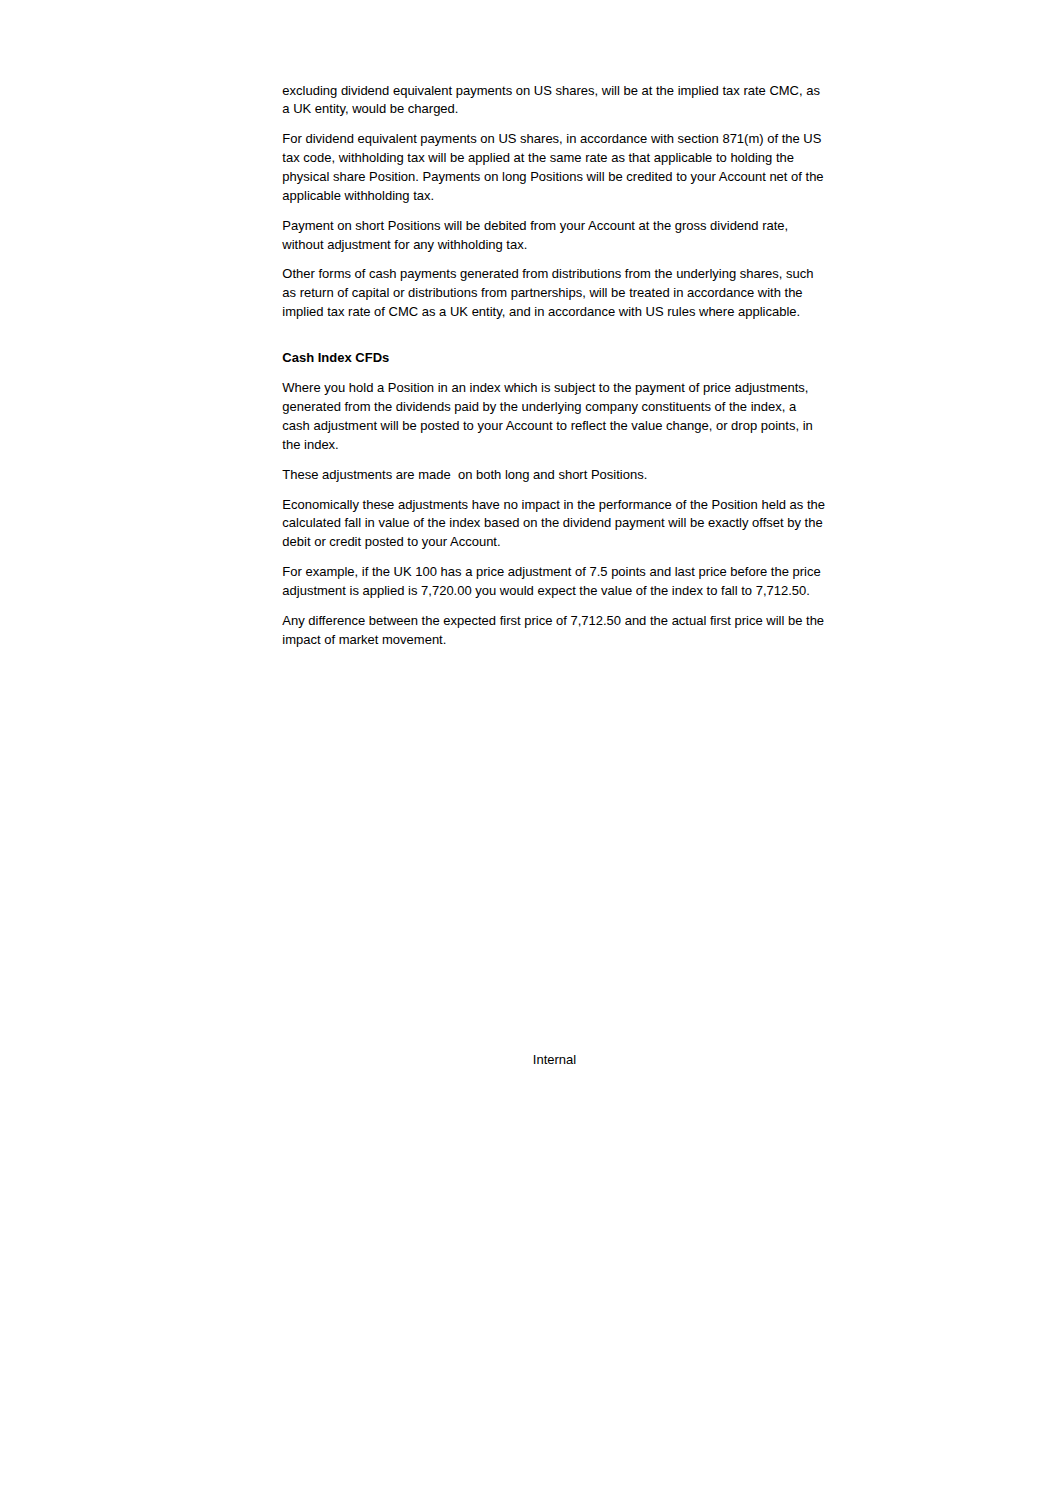excluding dividend equivalent payments on US shares, will be at the implied tax rate CMC, as a UK entity, would be charged.
For dividend equivalent payments on US shares, in accordance with section 871(m) of the US tax code, withholding tax will be applied at the same rate as that applicable to holding the physical share Position. Payments on long Positions will be credited to your Account net of the applicable withholding tax.
Payment on short Positions will be debited from your Account at the gross dividend rate, without adjustment for any withholding tax.
Other forms of cash payments generated from distributions from the underlying shares, such as return of capital or distributions from partnerships, will be treated in accordance with the implied tax rate of CMC as a UK entity, and in accordance with US rules where applicable.
Cash Index CFDs
Where you hold a Position in an index which is subject to the payment of price adjustments, generated from the dividends paid by the underlying company constituents of the index, a cash adjustment will be posted to your Account to reflect the value change, or drop points, in the index.
These adjustments are made on both long and short Positions.
Economically these adjustments have no impact in the performance of the Position held as the calculated fall in value of the index based on the dividend payment will be exactly offset by the debit or credit posted to your Account.
For example, if the UK 100 has a price adjustment of 7.5 points and last price before the price adjustment is applied is 7,720.00 you would expect the value of the index to fall to 7,712.50.
Any difference between the expected first price of 7,712.50 and the actual first price will be the impact of market movement.
Internal